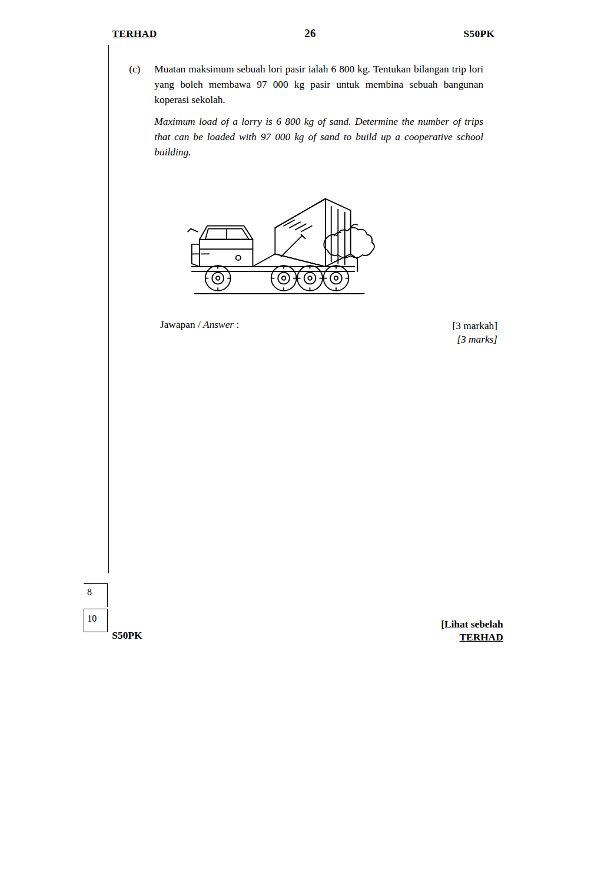TERHAD
26
S50PK
(c)
Muatan maksimum sebuah lori pasir ialah 6 800 kg. Tentukan bilangan trip lori yang boleh membawa 97 000 kg pasir untuk membina sebuah bangunan koperasi sekolah.
Maximum load of a lorry is 6 800 kg of sand. Determine the number of trips that can be loaded with 97 000 kg of sand to build up a cooperative school building.
[3 markah]
[3 marks]
Jawapan / Answer :
8
10
S50PK
[Lihat sebelah
TERHAD